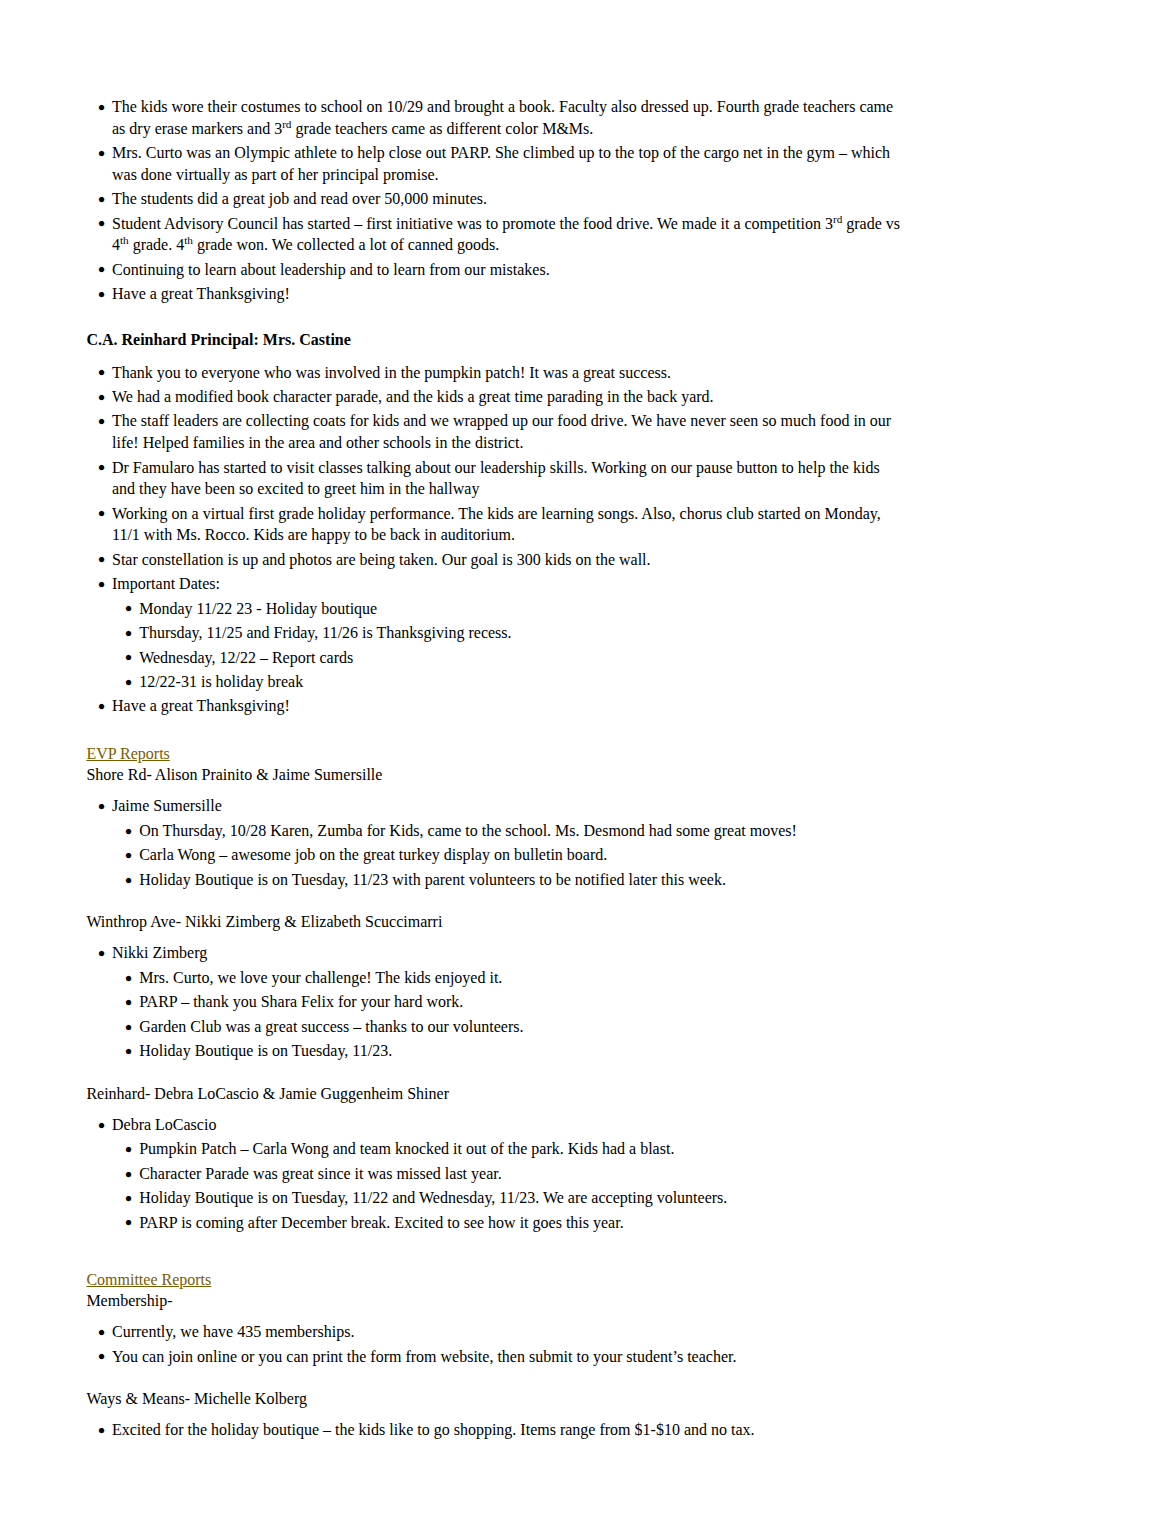The kids wore their costumes to school on 10/29 and brought a book. Faculty also dressed up. Fourth grade teachers came as dry erase markers and 3rd grade teachers came as different color M&Ms.
Mrs. Curto was an Olympic athlete to help close out PARP. She climbed up to the top of the cargo net in the gym – which was done virtually as part of her principal promise.
The students did a great job and read over 50,000 minutes.
Student Advisory Council has started – first initiative was to promote the food drive. We made it a competition 3rd grade vs 4th grade. 4th grade won. We collected a lot of canned goods.
Continuing to learn about leadership and to learn from our mistakes.
Have a great Thanksgiving!
C.A. Reinhard Principal: Mrs. Castine
Thank you to everyone who was involved in the pumpkin patch! It was a great success.
We had a modified book character parade, and the kids a great time parading in the back yard.
The staff leaders are collecting coats for kids and we wrapped up our food drive. We have never seen so much food in our life! Helped families in the area and other schools in the district.
Dr Famularo has started to visit classes talking about our leadership skills. Working on our pause button to help the kids and they have been so excited to greet him in the hallway
Working on a virtual first grade holiday performance. The kids are learning songs. Also, chorus club started on Monday, 11/1 with Ms. Rocco. Kids are happy to be back in auditorium.
Star constellation is up and photos are being taken. Our goal is 300 kids on the wall.
Important Dates:
Monday 11/22 23 - Holiday boutique
Thursday, 11/25 and Friday, 11/26 is Thanksgiving recess.
Wednesday, 12/22 – Report cards
12/22-31 is holiday break
Have a great Thanksgiving!
EVP Reports
Shore Rd- Alison Prainito & Jaime Sumersille
Jaime Sumersille
On Thursday, 10/28 Karen, Zumba for Kids, came to the school. Ms. Desmond had some great moves!
Carla Wong – awesome job on the great turkey display on bulletin board.
Holiday Boutique is on Tuesday, 11/23 with parent volunteers to be notified later this week.
Winthrop Ave- Nikki Zimberg & Elizabeth Scuccimarri
Nikki Zimberg
Mrs. Curto, we love your challenge! The kids enjoyed it.
PARP – thank you Shara Felix for your hard work.
Garden Club was a great success – thanks to our volunteers.
Holiday Boutique is on Tuesday, 11/23.
Reinhard- Debra LoCascio & Jamie Guggenheim Shiner
Debra LoCascio
Pumpkin Patch – Carla Wong and team knocked it out of the park. Kids had a blast.
Character Parade was great since it was missed last year.
Holiday Boutique is on Tuesday, 11/22 and Wednesday, 11/23. We are accepting volunteers.
PARP is coming after December break. Excited to see how it goes this year.
Committee Reports
Membership-
Currently, we have 435 memberships.
You can join online or you can print the form from website, then submit to your student’s teacher.
Ways & Means- Michelle Kolberg
Excited for the holiday boutique – the kids like to go shopping. Items range from $1-$10 and no tax.